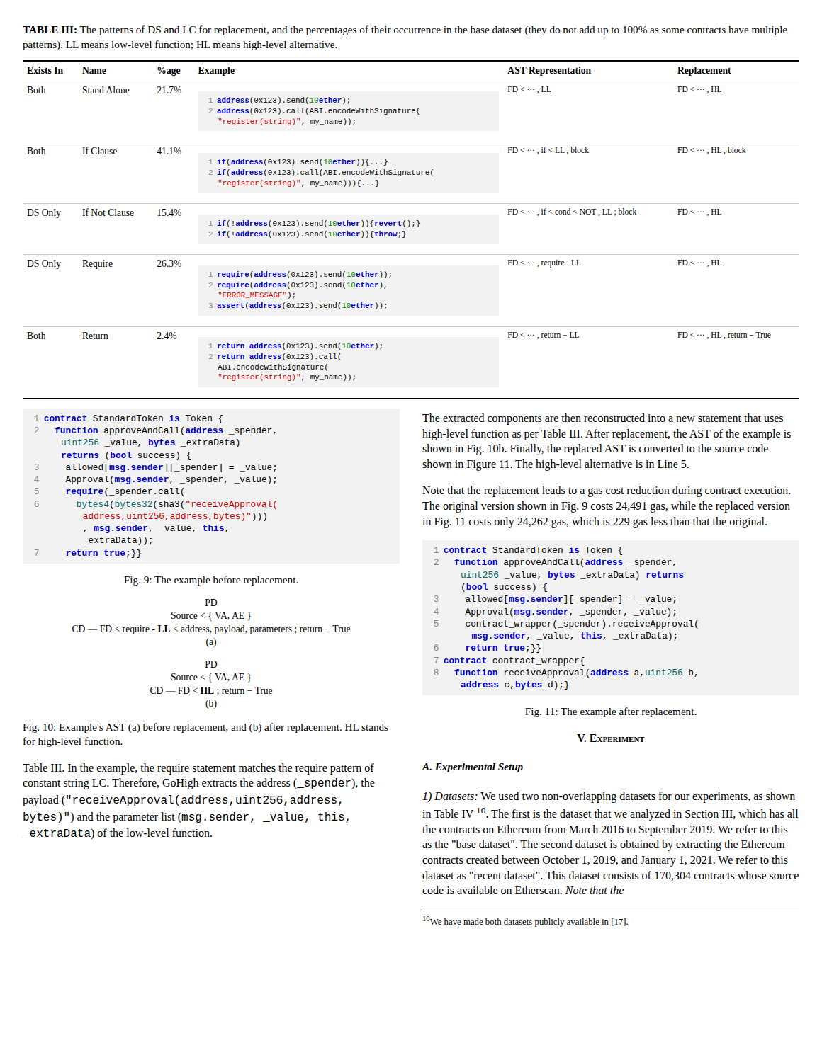TABLE III: The patterns of DS and LC for replacement, and the percentages of their occurrence in the base dataset (they do not add up to 100% as some contracts have multiple patterns). LL means low-level function; HL means high-level alternative.
| Exists In | Name | %age | Example | AST Representation | Replacement |
| --- | --- | --- | --- | --- | --- |
| Both | Stand Alone | 21.7% | 1 address (0x123). send ( 10 ether ); 2 address (0x123). call (ABI.encodeWithSignature( "register(string)" , my_name)); | FD < ··· , LL | FD < ··· , HL |
| Both | If Clause | 41.1% | 1 if ( address (0x123). send ( 10 ether )){...} 2 if ( address (0x123). call (ABI.encodeWithSignature( "register(string)" , my_name))){...} | FD < ··· , if < LL , block | FD < ··· , HL , block |
| DS Only | If Not Clause | 15.4% | 1 if (! address (0x123). send ( 10 ether )){ revert ();} 2 if (! address (0x123). send ( 10 ether )){ throw ;} | FD < ··· , if < cond < NOT , LL ; block | FD < ··· , HL |
| DS Only | Require | 26.3% | 1 require ( address (0x123). send ( 10 ether )); 2 require ( address (0x123). send ( 10 ether ), "ERROR_MESSAGE" ); 3 assert ( address (0x123). send ( 10 ether )); | FD < ··· , require - LL | FD < ··· , HL |
| Both | Return | 2.4% | 1 return address (0x123). send ( 10 ether ); 2 return address (0x123). call ( ABI.encodeWithSignature( "register(string)" , my_name)); | FD < ··· , return − LL | FD < ··· , HL , return − True |
1 contract StandardToken is Token {
2  function approveAndCall(address _spender,
      uint256 _value, bytes _extraData)
      returns (bool success) {
3    allowed[msg.sender][_spender] = _value;
4    Approval(msg.sender, _spender, _value);
5    require(_spender.call(
6      bytes4(bytes32(sha3("receiveApproval(
          address,uint256,address,bytes)")))
          , msg.sender, _value, this,
          _extraData));
7    return true;}}
Fig. 9: The example before replacement.
PD
Source < { VA, AE }
CD — FD < require - LL < address, payload, parameters ; return − True
(a)
PD
Source < { VA, AE }
CD — FD < HL ; return − True
(b)
Fig. 10: Example's AST (a) before replacement, and (b) after replacement. HL stands for high-level function.
Table III. In the example, the require statement matches the require pattern of constant string LC. Therefore, GoHigh extracts the address (_spender), the payload ("receiveApproval(address,uint256,address, bytes)") and the parameter list (msg.sender, _value, this, _extraData) of the low-level function.
The extracted components are then reconstructed into a new statement that uses high-level function as per Table III. After replacement, the AST of the example is shown in Fig. 10b. Finally, the replaced AST is converted to the source code shown in Figure 11. The high-level alternative is in Line 5.
Note that the replacement leads to a gas cost reduction during contract execution. The original version shown in Fig. 9 costs 24,491 gas, while the replaced version in Fig. 11 costs only 24,262 gas, which is 229 gas less than that the original.
1 contract StandardToken is Token {
2  function approveAndCall(address _spender,
      uint256 _value, bytes _extraData) returns
      (bool success) {
3    allowed[msg.sender][_spender] = _value;
4    Approval(msg.sender, _spender, _value);
5    contract_wrapper(_spender).receiveApproval(
        msg.sender, _value, this, _extraData);
6    return true;}}
7 contract contract_wrapper{
8  function receiveApproval(address a,uint256 b,
      address c,bytes d);}
Fig. 11: The example after replacement.
V. Experiment
A. Experimental Setup
1) Datasets: We used two non-overlapping datasets for our experiments, as shown in Table IV 10. The first is the dataset that we analyzed in Section III, which has all the contracts on Ethereum from March 2016 to September 2019. We refer to this as the "base dataset". The second dataset is obtained by extracting the Ethereum contracts created between October 1, 2019, and January 1, 2021. We refer to this dataset as "recent dataset". This dataset consists of 170,304 contracts whose source code is available on Etherscan. Note that the
10We have made both datasets publicly available in [17].